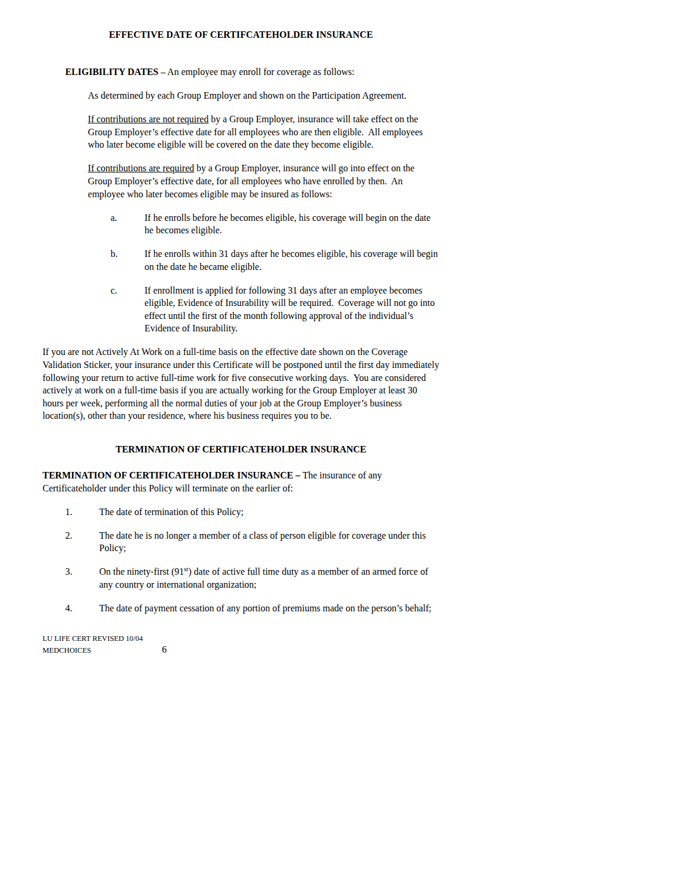EFFECTIVE DATE OF CERTIFCATEHOLDER INSURANCE
ELIGIBILITY DATES – An employee may enroll for coverage as follows:
As determined by each Group Employer and shown on the Participation Agreement.
If contributions are not required by a Group Employer, insurance will take effect on the Group Employer’s effective date for all employees who are then eligible. All employees who later become eligible will be covered on the date they become eligible.
If contributions are required by a Group Employer, insurance will go into effect on the Group Employer’s effective date, for all employees who have enrolled by then. An employee who later becomes eligible may be insured as follows:
a. If he enrolls before he becomes eligible, his coverage will begin on the date he becomes eligible.
b. If he enrolls within 31 days after he becomes eligible, his coverage will begin on the date he became eligible.
c. If enrollment is applied for following 31 days after an employee becomes eligible, Evidence of Insurability will be required. Coverage will not go into effect until the first of the month following approval of the individual’s Evidence of Insurability.
If you are not Actively At Work on a full-time basis on the effective date shown on the Coverage Validation Sticker, your insurance under this Certificate will be postponed until the first day immediately following your return to active full-time work for five consecutive working days. You are considered actively at work on a full-time basis if you are actually working for the Group Employer at least 30 hours per week, performing all the normal duties of your job at the Group Employer’s business location(s), other than your residence, where his business requires you to be.
TERMINATION OF CERTIFICATEHOLDER INSURANCE
TERMINATION OF CERTIFICATEHOLDER INSURANCE – The insurance of any Certificateholder under this Policy will terminate on the earlier of:
1. The date of termination of this Policy;
2. The date he is no longer a member of a class of person eligible for coverage under this Policy;
3. On the ninety-first (91st) date of active full time duty as a member of an armed force of any country or international organization;
4. The date of payment cessation of any portion of premiums made on the person’s behalf;
LU LIFE CERT REVISED 10/04
MEDCHOICES 6